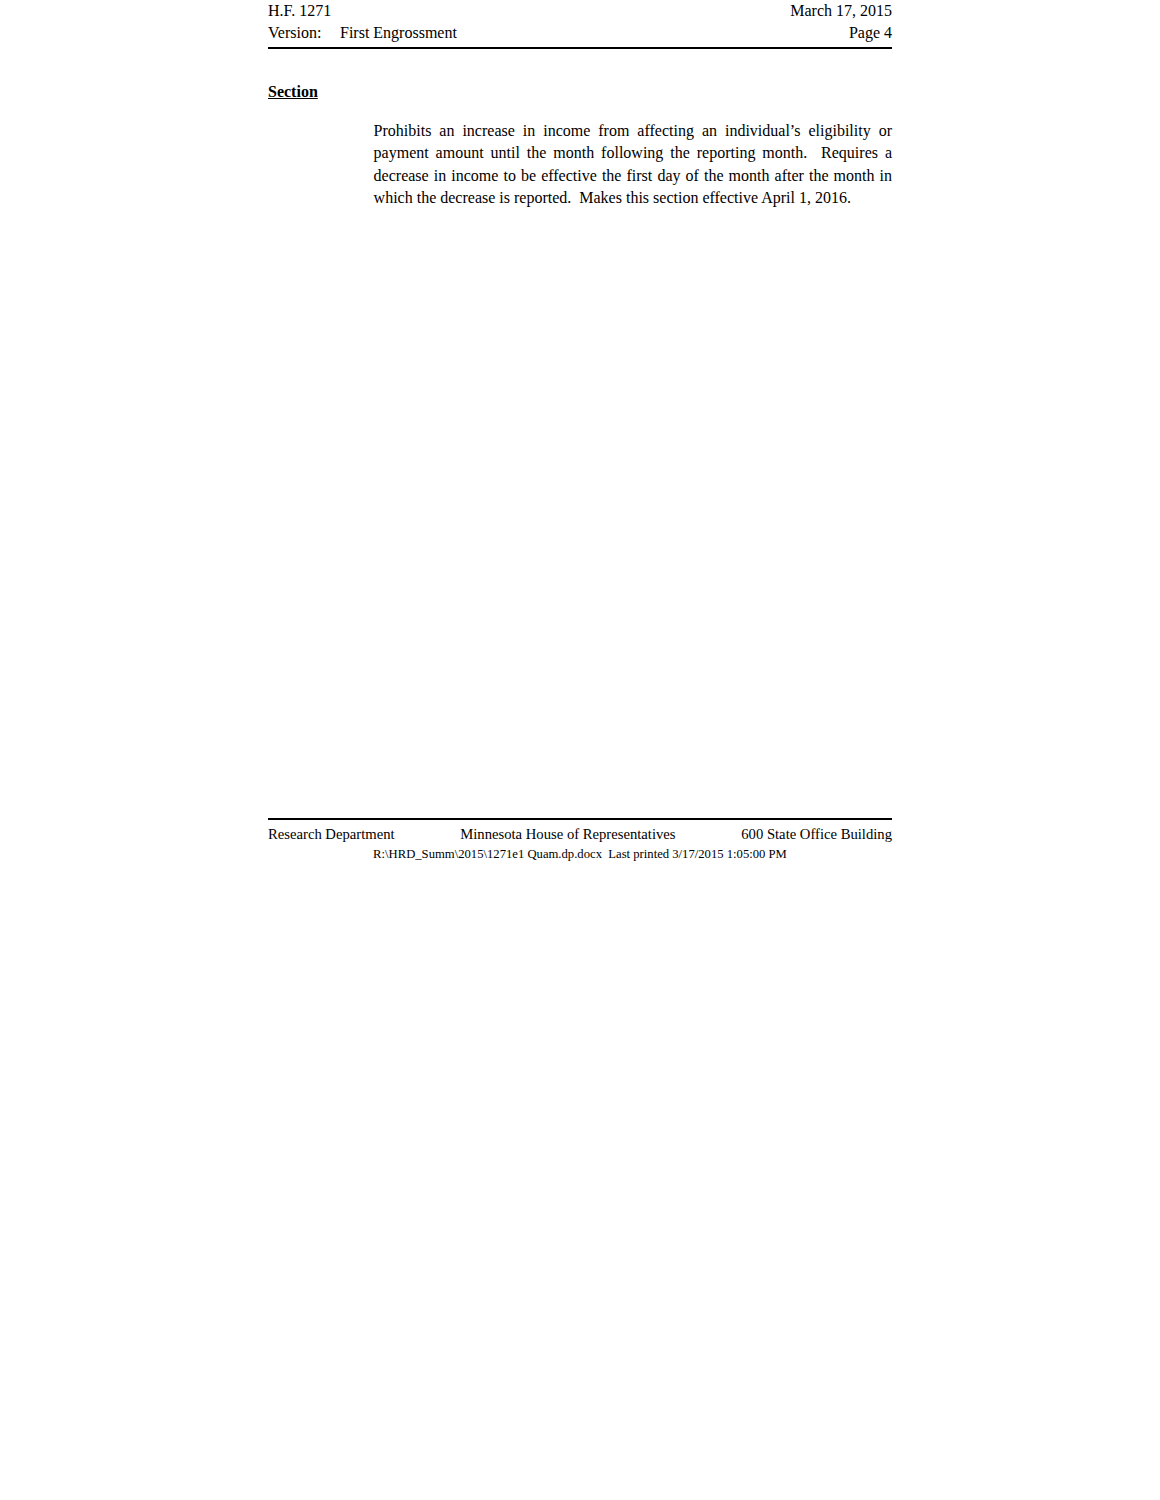H.F. 1271
Version: First Engrossment
March 17, 2015
Page 4
Section
Prohibits an increase in income from affecting an individual’s eligibility or payment amount until the month following the reporting month. Requires a decrease in income to be effective the first day of the month after the month in which the decrease is reported. Makes this section effective April 1, 2016.
Research Department Minnesota House of Representatives 600 State Office Building
R:\HRD_Summ\2015\1271e1 Quam.dp.docx Last printed 3/17/2015 1:05:00 PM